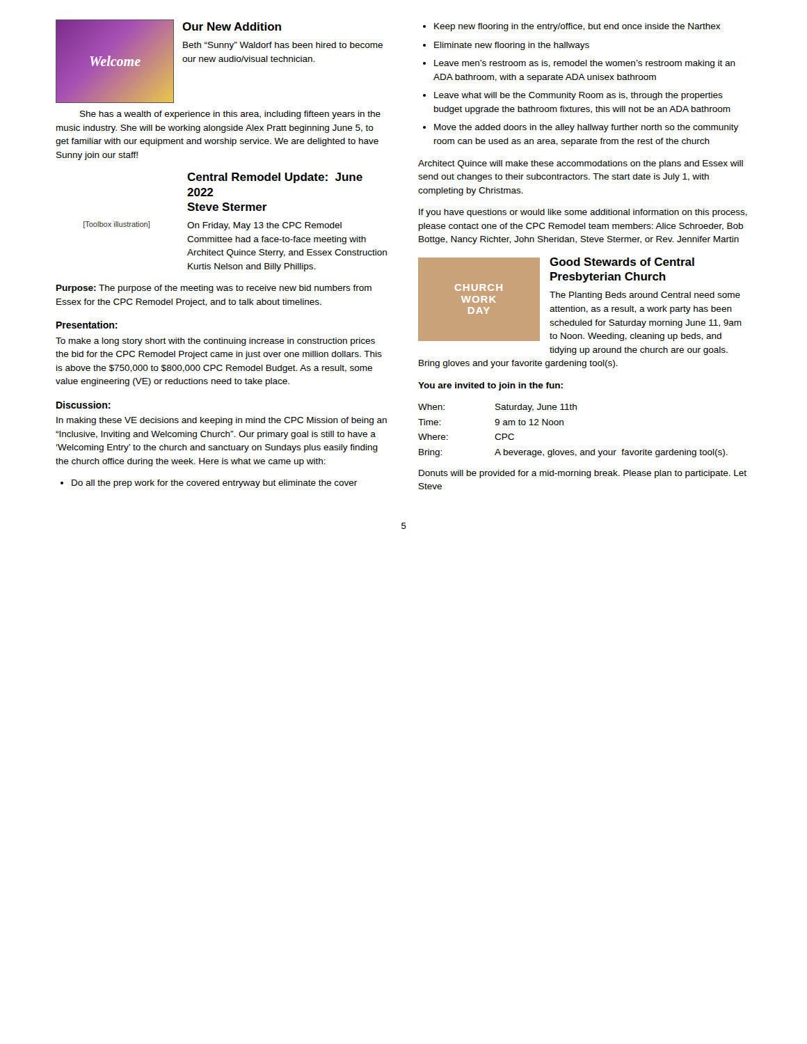Welcome
Our New Addition
Beth “Sunny” Waldorf has been hired to become our new audio/visual technician.
She has a wealth of experience in this area, including fifteen years in the music industry. She will be working alongside Alex Pratt beginning June 5, to get familiar with our equipment and worship service. We are delighted to have Sunny join our staff!
[Toolbox illustration]
Central Remodel Update: June 2022
Steve Stermer
On Friday, May 13 the CPC Remodel Committee had a face-to-face meeting with Architect Quince Sterry, and Essex Construction Kurtis Nelson and Billy Phillips.
Purpose: The purpose of the meeting was to receive new bid numbers from Essex for the CPC Remodel Project, and to talk about timelines.
Presentation:
To make a long story short with the continuing increase in construction prices the bid for the CPC Remodel Project came in just over one million dollars. This is above the $750,000 to $800,000 CPC Remodel Budget. As a result, some value engineering (VE) or reductions need to take place.
Discussion:
In making these VE decisions and keeping in mind the CPC Mission of being an “Inclusive, Inviting and Welcoming Church”. Our primary goal is still to have a ‘Welcoming Entry’ to the church and sanctuary on Sundays plus easily finding the church office during the week. Here is what we came up with:
Do all the prep work for the covered entryway but eliminate the cover
Keep new flooring in the entry/office, but end once inside the Narthex
Eliminate new flooring in the hallways
Leave men’s restroom as is, remodel the women’s restroom making it an ADA bathroom, with a separate ADA unisex bathroom
Leave what will be the Community Room as is, through the properties budget upgrade the bathroom fixtures, this will not be an ADA bathroom
Move the added doors in the alley hallway further north so the community room can be used as an area, separate from the rest of the church
Architect Quince will make these accommodations on the plans and Essex will send out changes to their subcontractors. The start date is July 1, with completing by Christmas.
If you have questions or would like some additional information on this process, please contact one of the CPC Remodel team members: Alice Schroeder, Bob Bottge, Nancy Richter, John Sheridan, Steve Stermer, or Rev. Jennifer Martin
Church
Work
Day
Good Stewards of Central Presbyterian Church
The Planting Beds around Central need some attention, as a result, a work party has been scheduled for Saturday morning June 11, 9am to Noon. Weeding, cleaning up beds, and tidying up around the church are our goals. Bring gloves and your favorite gardening tool(s).
You are invited to join in the fun:
When:
Saturday, June 11th
Time:
9 am to 12 Noon
Where:
CPC
Bring:
A beverage, gloves, and your favorite gardening tool(s).
Donuts will be provided for a mid-morning break. Please plan to participate. Let Steve
5